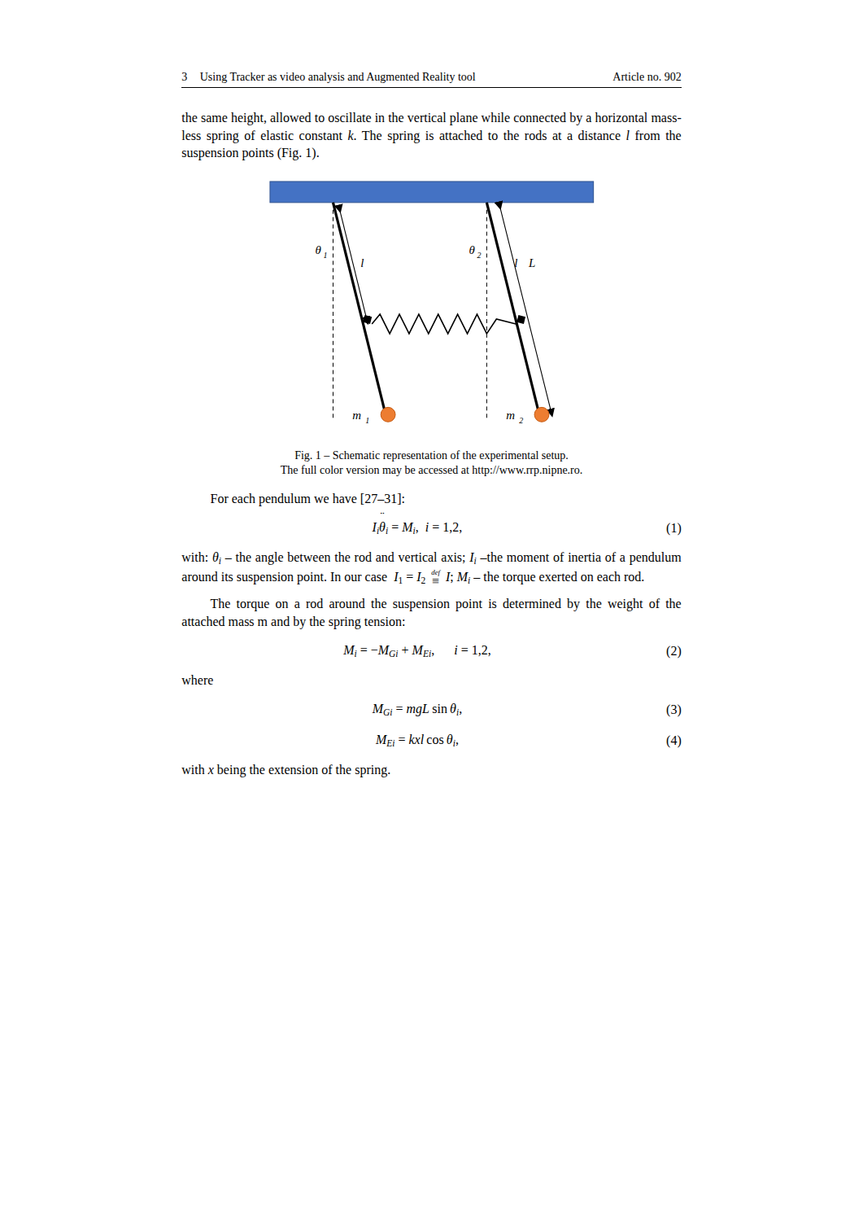3 Using Tracker as video analysis and Augmented Reality tool Article no. 902
the same height, allowed to oscillate in the vertical plane while connected by a horizontal mass-less spring of elastic constant k. The spring is attached to the rods at a distance l from the suspension points (Fig. 1).
θ 1 θ 2 l l L L L m 1 m 2
Fig. 1 – Schematic representation of the experimental setup.
The full color version may be accessed at http://www.rrp.nipne.ro.
For each pendulum we have [27–31]:
Iiθi = Mi, i = 1,2,
(1)
with: θi – the angle between the rod and vertical axis; Ii –the moment of inertia of a pendulum around its suspension point. In our case I1 = I2 def≡ I; Mi – the torque exerted on each rod.
The torque on a rod around the suspension point is determined by the weight of the attached mass m and by the spring tension:
Mi = −MGi + MEi, i = 1,2,
(2)
where
MGi = mgL sin θi,
(3)
MEi = kxl cos θi,
(4)
with x being the extension of the spring.